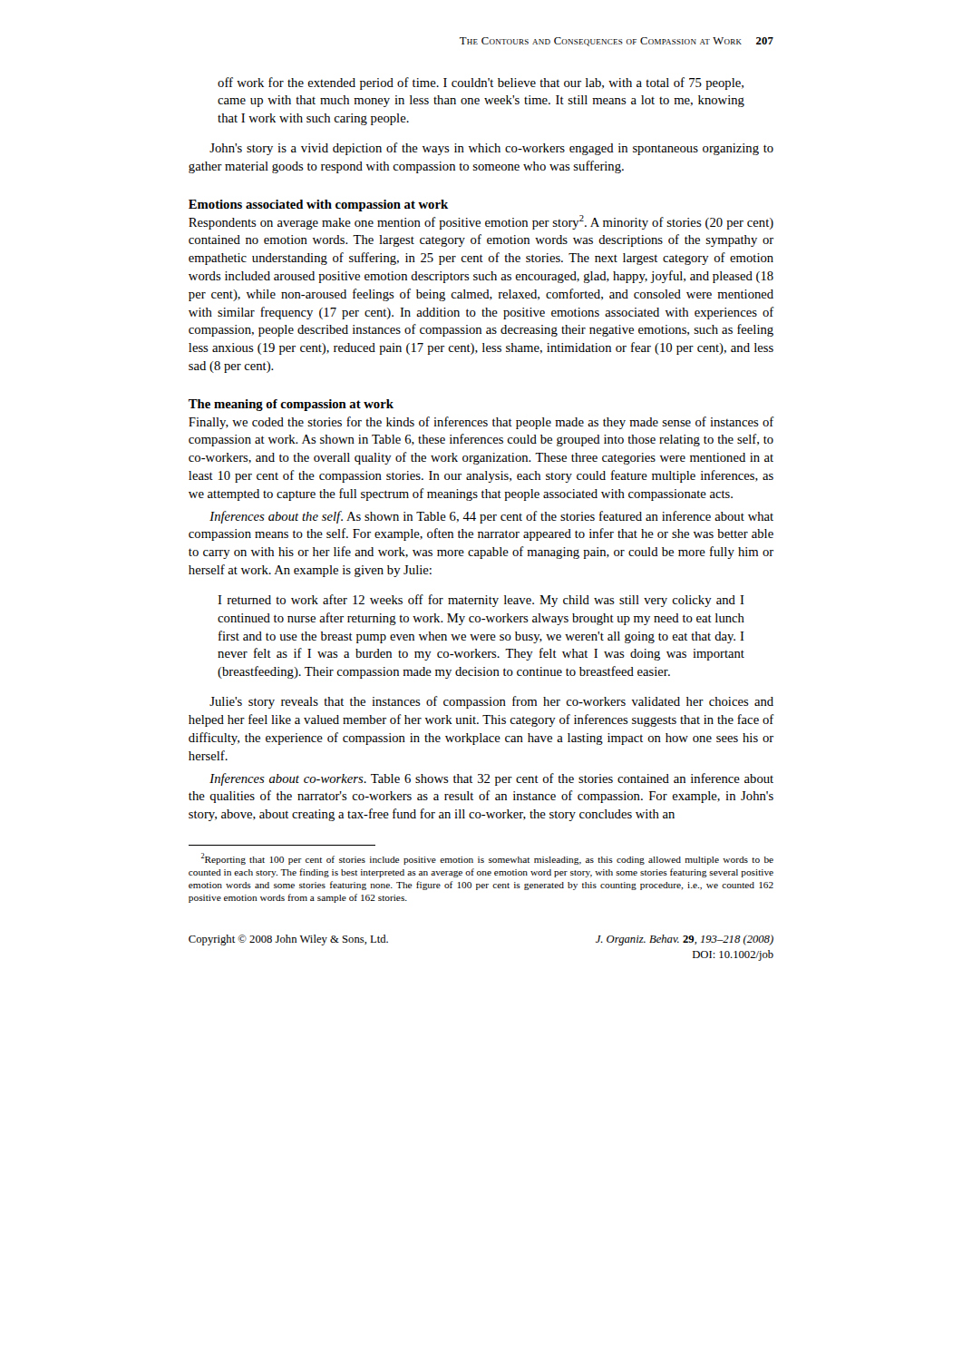The Contours and Consequences of Compassion at Work207
off work for the extended period of time. I couldn't believe that our lab, with a total of 75 people, came up with that much money in less than one week's time. It still means a lot to me, knowing that I work with such caring people.
John's story is a vivid depiction of the ways in which co-workers engaged in spontaneous organizing to gather material goods to respond with compassion to someone who was suffering.
Emotions associated with compassion at work
Respondents on average make one mention of positive emotion per story2. A minority of stories (20 per cent) contained no emotion words. The largest category of emotion words was descriptions of the sympathy or empathetic understanding of suffering, in 25 per cent of the stories. The next largest category of emotion words included aroused positive emotion descriptors such as encouraged, glad, happy, joyful, and pleased (18 per cent), while non-aroused feelings of being calmed, relaxed, comforted, and consoled were mentioned with similar frequency (17 per cent). In addition to the positive emotions associated with experiences of compassion, people described instances of compassion as decreasing their negative emotions, such as feeling less anxious (19 per cent), reduced pain (17 per cent), less shame, intimidation or fear (10 per cent), and less sad (8 per cent).
The meaning of compassion at work
Finally, we coded the stories for the kinds of inferences that people made as they made sense of instances of compassion at work. As shown in Table 6, these inferences could be grouped into those relating to the self, to co-workers, and to the overall quality of the work organization. These three categories were mentioned in at least 10 per cent of the compassion stories. In our analysis, each story could feature multiple inferences, as we attempted to capture the full spectrum of meanings that people associated with compassionate acts.
Inferences about the self. As shown in Table 6, 44 per cent of the stories featured an inference about what compassion means to the self. For example, often the narrator appeared to infer that he or she was better able to carry on with his or her life and work, was more capable of managing pain, or could be more fully him or herself at work. An example is given by Julie:
I returned to work after 12 weeks off for maternity leave. My child was still very colicky and I continued to nurse after returning to work. My co-workers always brought up my need to eat lunch first and to use the breast pump even when we were so busy, we weren't all going to eat that day. I never felt as if I was a burden to my co-workers. They felt what I was doing was important (breastfeeding). Their compassion made my decision to continue to breastfeed easier.
Julie's story reveals that the instances of compassion from her co-workers validated her choices and helped her feel like a valued member of her work unit. This category of inferences suggests that in the face of difficulty, the experience of compassion in the workplace can have a lasting impact on how one sees his or herself.
Inferences about co-workers. Table 6 shows that 32 per cent of the stories contained an inference about the qualities of the narrator's co-workers as a result of an instance of compassion. For example, in John's story, above, about creating a tax-free fund for an ill co-worker, the story concludes with an
2Reporting that 100 per cent of stories include positive emotion is somewhat misleading, as this coding allowed multiple words to be counted in each story. The finding is best interpreted as an average of one emotion word per story, with some stories featuring several positive emotion words and some stories featuring none. The figure of 100 per cent is generated by this counting procedure, i.e., we counted 162 positive emotion words from a sample of 162 stories.
Copyright © 2008 John Wiley & Sons, Ltd.
J. Organiz. Behav. 29, 193–218 (2008)
DOI: 10.1002/job